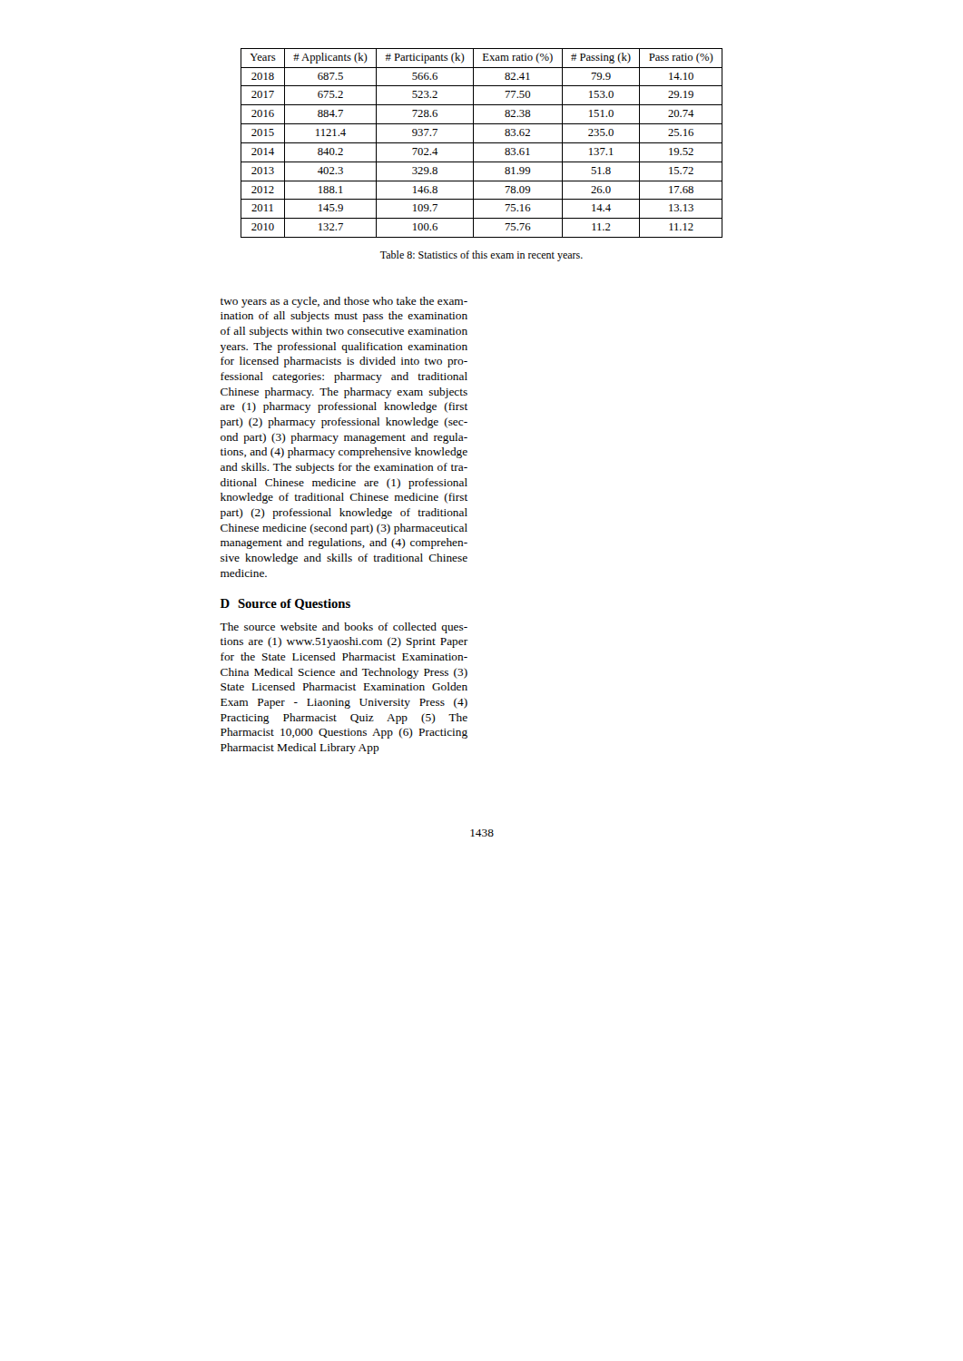| Years | # Applicants (k) | # Participants (k) | Exam ratio (%) | # Passing (k) | Pass ratio (%) |
| --- | --- | --- | --- | --- | --- |
| 2018 | 687.5 | 566.6 | 82.41 | 79.9 | 14.10 |
| 2017 | 675.2 | 523.2 | 77.50 | 153.0 | 29.19 |
| 2016 | 884.7 | 728.6 | 82.38 | 151.0 | 20.74 |
| 2015 | 1121.4 | 937.7 | 83.62 | 235.0 | 25.16 |
| 2014 | 840.2 | 702.4 | 83.61 | 137.1 | 19.52 |
| 2013 | 402.3 | 329.8 | 81.99 | 51.8 | 15.72 |
| 2012 | 188.1 | 146.8 | 78.09 | 26.0 | 17.68 |
| 2011 | 145.9 | 109.7 | 75.16 | 14.4 | 13.13 |
| 2010 | 132.7 | 100.6 | 75.76 | 11.2 | 11.12 |
Table 8: Statistics of this exam in recent years.
two years as a cycle, and those who take the examination of all subjects must pass the examination of all subjects within two consecutive examination years. The professional qualification examination for licensed pharmacists is divided into two professional categories: pharmacy and traditional Chinese pharmacy. The pharmacy exam subjects are (1) pharmacy professional knowledge (first part) (2) pharmacy professional knowledge (second part) (3) pharmacy management and regulations, and (4) pharmacy comprehensive knowledge and skills. The subjects for the examination of traditional Chinese medicine are (1) professional knowledge of traditional Chinese medicine (first part) (2) professional knowledge of traditional Chinese medicine (second part) (3) pharmaceutical management and regulations, and (4) comprehensive knowledge and skills of traditional Chinese medicine.
DSource of Questions
The source website and books of collected questions are (1) www.51yaoshi.com (2) Sprint Paper for the State Licensed Pharmacist Examination- China Medical Science and Technology Press (3) State Licensed Pharmacist Examination Golden Exam Paper - Liaoning University Press (4) Practicing Pharmacist Quiz App (5) The Pharmacist 10,000 Questions App (6) Practicing Pharmacist Medical Library App
1438